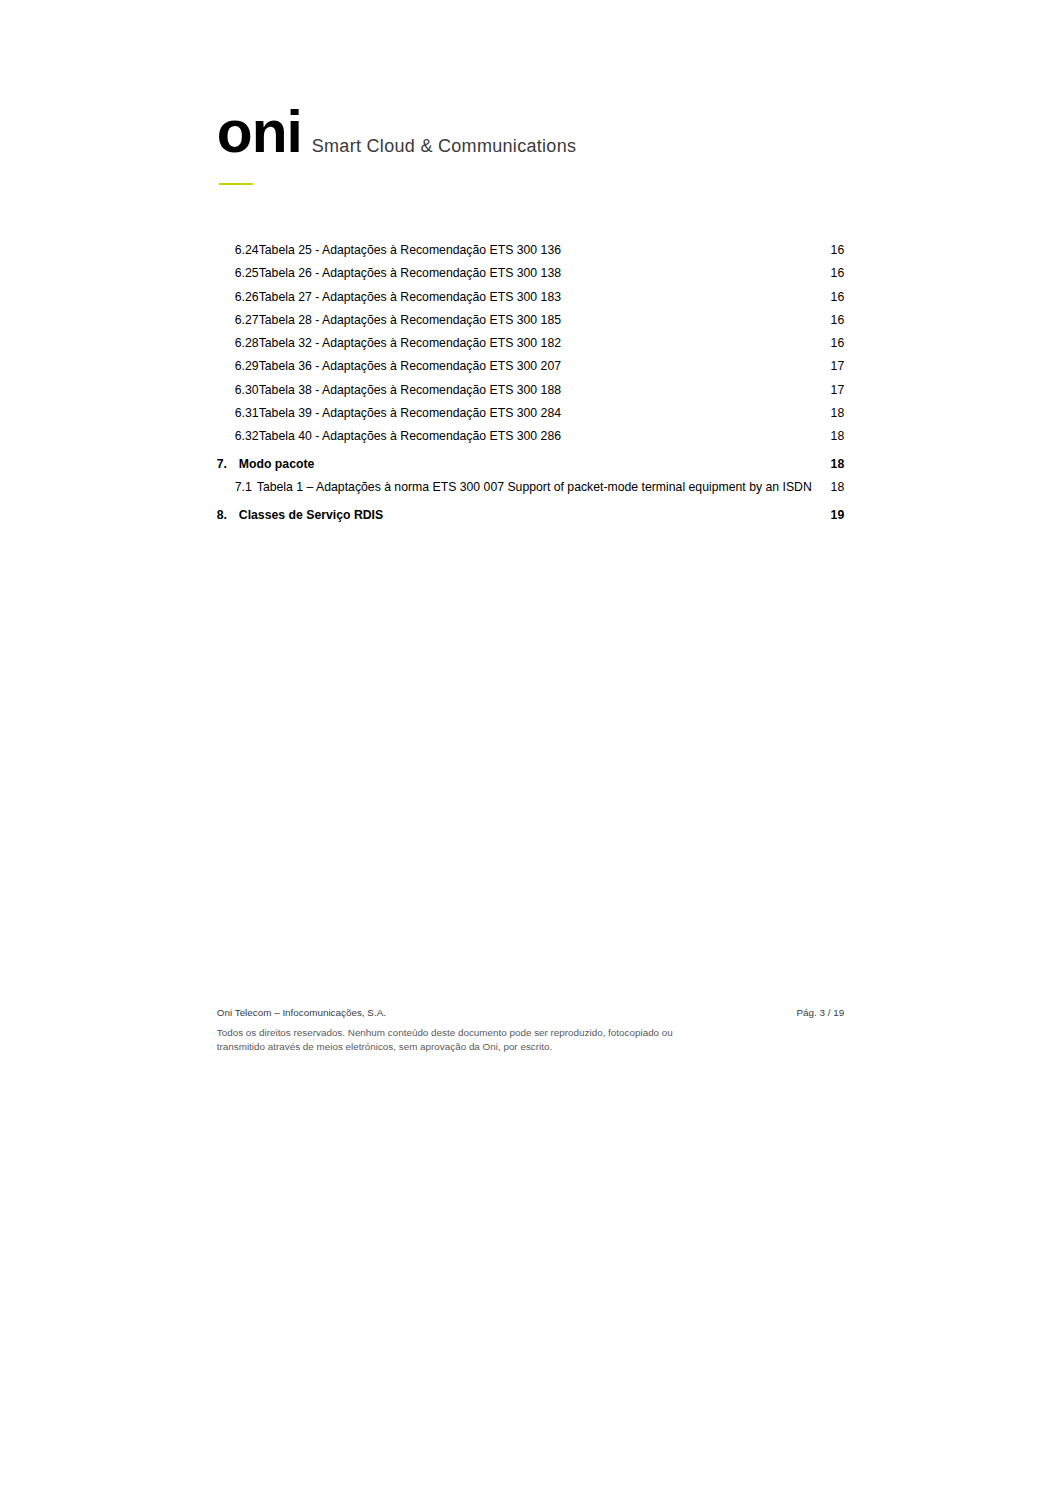oni Smart Cloud & Communications
6.24 Tabela 25 - Adaptações à Recomendação ETS 300 136 16
6.25 Tabela 26 - Adaptações à Recomendação ETS 300 138 16
6.26 Tabela 27 - Adaptações à Recomendação ETS 300 183 16
6.27 Tabela 28 - Adaptações à Recomendação ETS 300 185 16
6.28 Tabela 32 - Adaptações à Recomendação ETS 300 182 16
6.29 Tabela 36 - Adaptações à Recomendação ETS 300 207 17
6.30 Tabela 38 - Adaptações à Recomendação ETS 300 188 17
6.31 Tabela 39 - Adaptações à Recomendação ETS 300 284 18
6.32 Tabela 40 - Adaptações à Recomendação ETS 300 286 18
7. Modo pacote 18
7.1 Tabela 1 – Adaptações à norma ETS 300 007 Support of packet-mode terminal equipment by an ISDN 18
8. Classes de Serviço RDIS 19
Oni Telecom – Infocomunicações, S.A. Pág. 3 / 19
Todos os direitos reservados. Nenhum conteúdo deste documento pode ser reproduzido, fotocopiado ou transmitido através de meios eletrónicos, sem aprovação da Oni, por escrito.